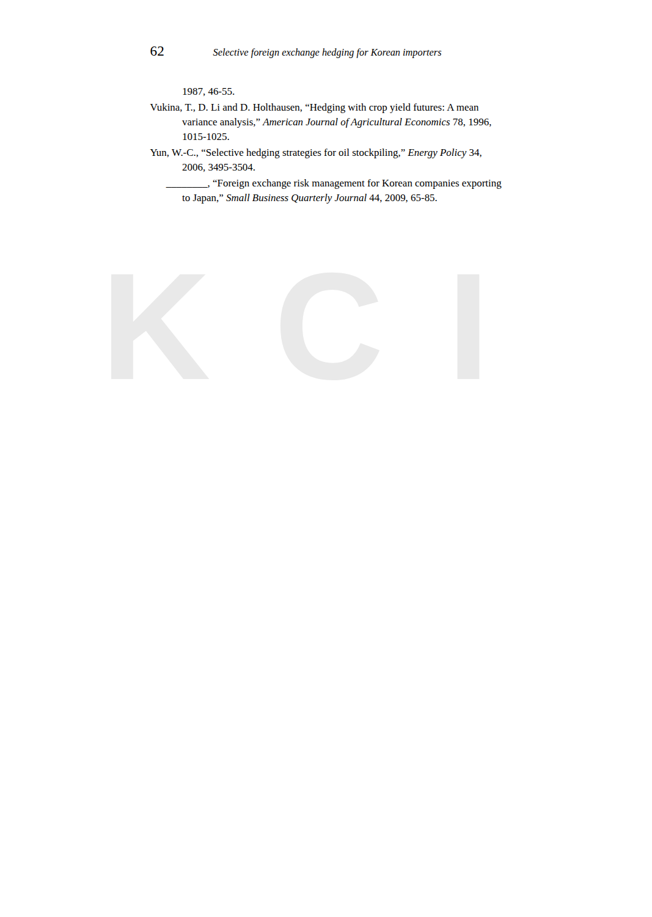KCI
62
Selective foreign exchange hedging for Korean importers
1987, 46-55.
Vukina, T., D. Li and D. Holthausen, “Hedging with crop yield futures: A mean variance analysis,” American Journal of Agricultural Economics 78, 1996, 1015-1025.
Yun, W.-C., “Selective hedging strategies for oil stockpiling,” Energy Policy 34, 2006, 3495-3504.
________, “Foreign exchange risk management for Korean companies exporting to Japan,” Small Business Quarterly Journal 44, 2009, 65-85.